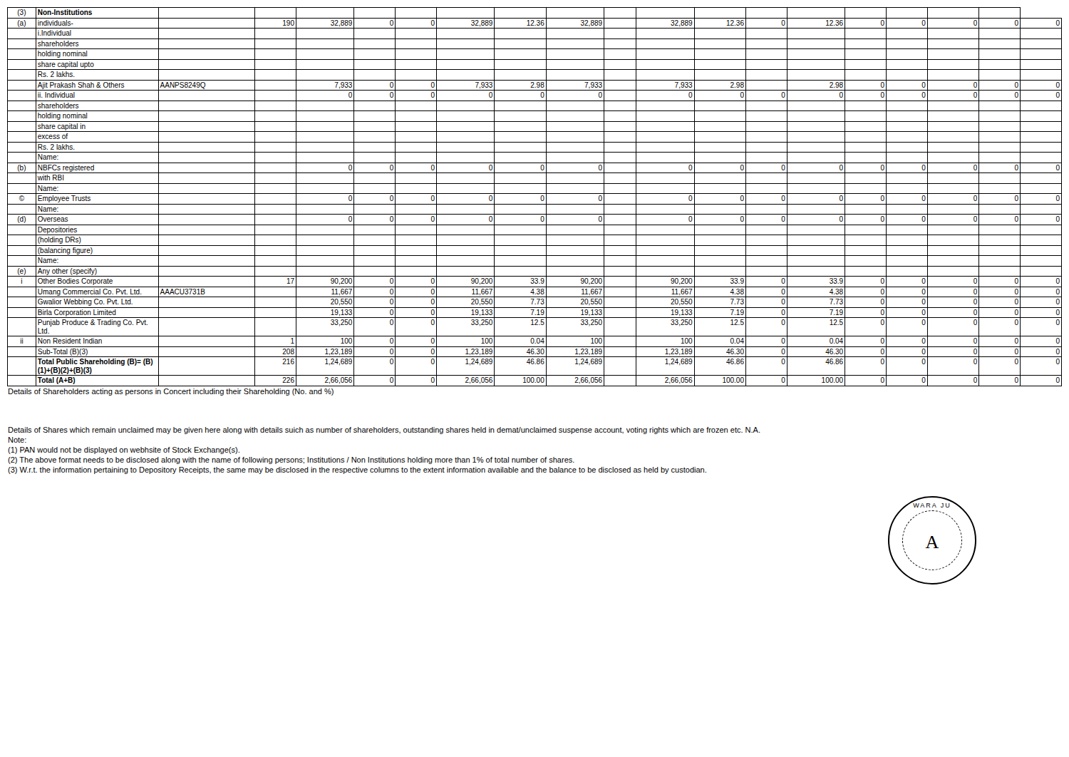| (3) | Non-Institutions | | | | | | | | | | | | | | | | | |
| (a) | individuals- | | 190 | 32,889 | 0 | 0 | 32,889 | 12.36 | 32,889 | | 32,889 | 12.36 | 0 | 12.36 | 0 | 0 | 0 | 0 | 0 |
| | i.Individual | | | | | | | | | | | | | | | | | | |
| | shareholders | | | | | | | | | | | | | | | | | | |
| | holding nominal | | | | | | | | | | | | | | | | | | |
| | share capital upto | | | | | | | | | | | | | | | | | | |
| | Rs. 2 lakhs. | | | | | | | | | | | | | | | | | | |
| | Ajit Prakash Shah & Others | AANPS8249Q | | 7,933 | 0 | 0 | 7,933 | 2.98 | 7,933 | | 7,933 | 2.98 | | 2.98 | 0 | 0 | 0 | 0 | 0 |
| | ii. Individual | | | 0 | 0 | 0 | 0 | 0 | 0 | | 0 | 0 | 0 | 0 | 0 | 0 | 0 | 0 | 0 |
| | shareholders | | | | | | | | | | | | | | | | | | |
| | holding nominal | | | | | | | | | | | | | | | | | | |
| | share capital in | | | | | | | | | | | | | | | | | | |
| | excess of | | | | | | | | | | | | | | | | | | |
| | Rs. 2 lakhs. | | | | | | | | | | | | | | | | | | |
| | Name: | | | | | | | | | | | | | | | | | | |
| (b) | NBFCs registered | | | 0 | 0 | 0 | 0 | 0 | 0 | | 0 | 0 | 0 | 0 | 0 | 0 | 0 | 0 | 0 |
| | with RBI | | | | | | | | | | | | | | | | | | |
| | Name: | | | | | | | | | | | | | | | | | | |
| © | Employee Trusts | | | 0 | 0 | 0 | 0 | 0 | 0 | | 0 | 0 | 0 | 0 | 0 | 0 | 0 | 0 | 0 |
| | Name: | | | | | | | | | | | | | | | | | | |
| (d) | Overseas | | | 0 | 0 | 0 | 0 | 0 | 0 | | 0 | 0 | 0 | 0 | 0 | 0 | 0 | 0 | 0 |
| | Depositories | | | | | | | | | | | | | | | | | | |
| | (holding DRs) | | | | | | | | | | | | | | | | | | |
| | (balancing figure) | | | | | | | | | | | | | | | | | | |
| | Name: | | | | | | | | | | | | | | | | | | |
| (e) | Any other (specify) | | | | | | | | | | | | | | | | | | |
| i | Other Bodies Corporate | | 17 | 90,200 | 0 | 0 | 90,200 | 33.9 | 90,200 | | 90,200 | 33.9 | 0 | 33.9 | 0 | 0 | 0 | 0 | 0 |
| | Umang Commercial Co. Pvt. Ltd. | AAACU3731B | | 11,667 | 0 | 0 | 11,667 | 4.38 | 11,667 | | 11,667 | 4.38 | 0 | 4.38 | 0 | 0 | 0 | 0 | 0 |
| | Gwalior Webbing Co. Pvt. Ltd. | | | 20,550 | 0 | 0 | 20,550 | 7.73 | 20,550 | | 20,550 | 7.73 | 0 | 7.73 | 0 | 0 | 0 | 0 | 0 |
| | Birla Corporation Limited | | | 19,133 | 0 | 0 | 19,133 | 7.19 | 19,133 | | 19,133 | 7.19 | 0 | 7.19 | 0 | 0 | 0 | 0 | 0 |
| | Punjab Produce & Trading Co. Pvt. Ltd. | | | 33,250 | 0 | 0 | 33,250 | 12.5 | 33,250 | | 33,250 | 12.5 | 0 | 12.5 | 0 | 0 | 0 | 0 | 0 |
| ii | Non Resident Indian | | 1 | 100 | 0 | 0 | 100 | 0.04 | 100 | | 100 | 0.04 | 0 | 0.04 | 0 | 0 | 0 | 0 | 0 |
| | Sub-Total (B)(3) | | 208 | 1,23,189 | 0 | 0 | 1,23,189 | 46.30 | 1,23,189 | | 1,23,189 | 46.30 | 0 | 46.30 | 0 | 0 | 0 | 0 | 0 |
| | Total Public Shareholding (B)= (B)(1)+(B)(2)+(B)(3) | | 216 | 1,24,689 | 0 | 0 | 1,24,689 | 46.86 | 1,24,689 | | 1,24,689 | 46.86 | 0 | 46.86 | 0 | 0 | 0 | 0 | 0 |
| | Total (A+B) | | 226 | 2,66,056 | 0 | 0 | 2,66,056 | 100.00 | 2,66,056 | | 2,66,056 | 100.00 | 0 | 100.00 | 0 | 0 | 0 | 0 | 0 |
| Details of Shareholders acting as persons in Concert including their Shareholding (No. and %) |
| Details of Shares which remain unclaimed may be given here along with details suich as number of shareholders, outstanding shares held in demat/unclaimed suspense account, voting rights which are frozen etc. N.A. |
| Note: |
| (1) PAN would not be displayed on webhsite of Stock Exchange(s). |
| (2) The above format needs to be disclosed along with the name of following persons; Institutions / Non Institutions holding more than 1% of total number of shares. |
| (3) W.r.t. the information pertaining to Depository Receipts, the same may be disclosed in the respective columns to the extent information available and the balance to be disclosed as held by custodian. |
WARA JU
A